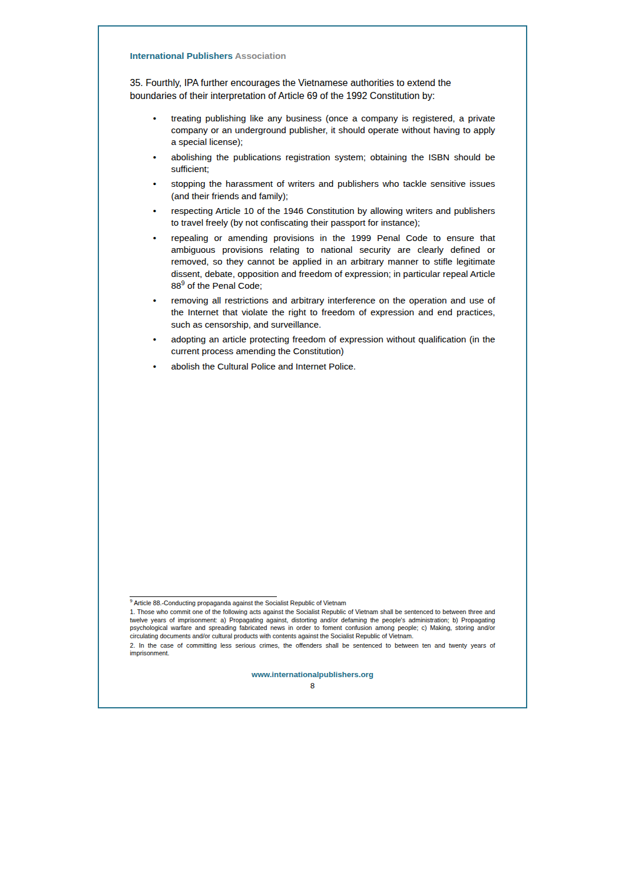International Publishers Association
35. Fourthly, IPA further encourages the Vietnamese authorities to extend the boundaries of their interpretation of Article 69 of the 1992 Constitution by:
treating publishing like any business (once a company is registered, a private company or an underground publisher, it should operate without having to apply a special license);
abolishing the publications registration system; obtaining the ISBN should be sufficient;
stopping the harassment of writers and publishers who tackle sensitive issues (and their friends and family);
respecting Article 10 of the 1946 Constitution by allowing writers and publishers to travel freely (by not confiscating their passport for instance);
repealing or amending provisions in the 1999 Penal Code to ensure that ambiguous provisions relating to national security are clearly defined or removed, so they cannot be applied in an arbitrary manner to stifle legitimate dissent, debate, opposition and freedom of expression; in particular repeal Article 889 of the Penal Code;
removing all restrictions and arbitrary interference on the operation and use of the Internet that violate the right to freedom of expression and end practices, such as censorship, and surveillance.
adopting an article protecting freedom of expression without qualification (in the current process amending the Constitution)
abolish the Cultural Police and Internet Police.
9 Article 88.-Conducting propaganda against the Socialist Republic of Vietnam
1. Those who commit one of the following acts against the Socialist Republic of Vietnam shall be sentenced to between three and twelve years of imprisonment: a) Propagating against, distorting and/or defaming the people's administration; b) Propagating psychological warfare and spreading fabricated news in order to foment confusion among people; c) Making, storing and/or circulating documents and/or cultural products with contents against the Socialist Republic of Vietnam.
2. In the case of committing less serious crimes, the offenders shall be sentenced to between ten and twenty years of imprisonment.
www.internationalpublishers.org
8